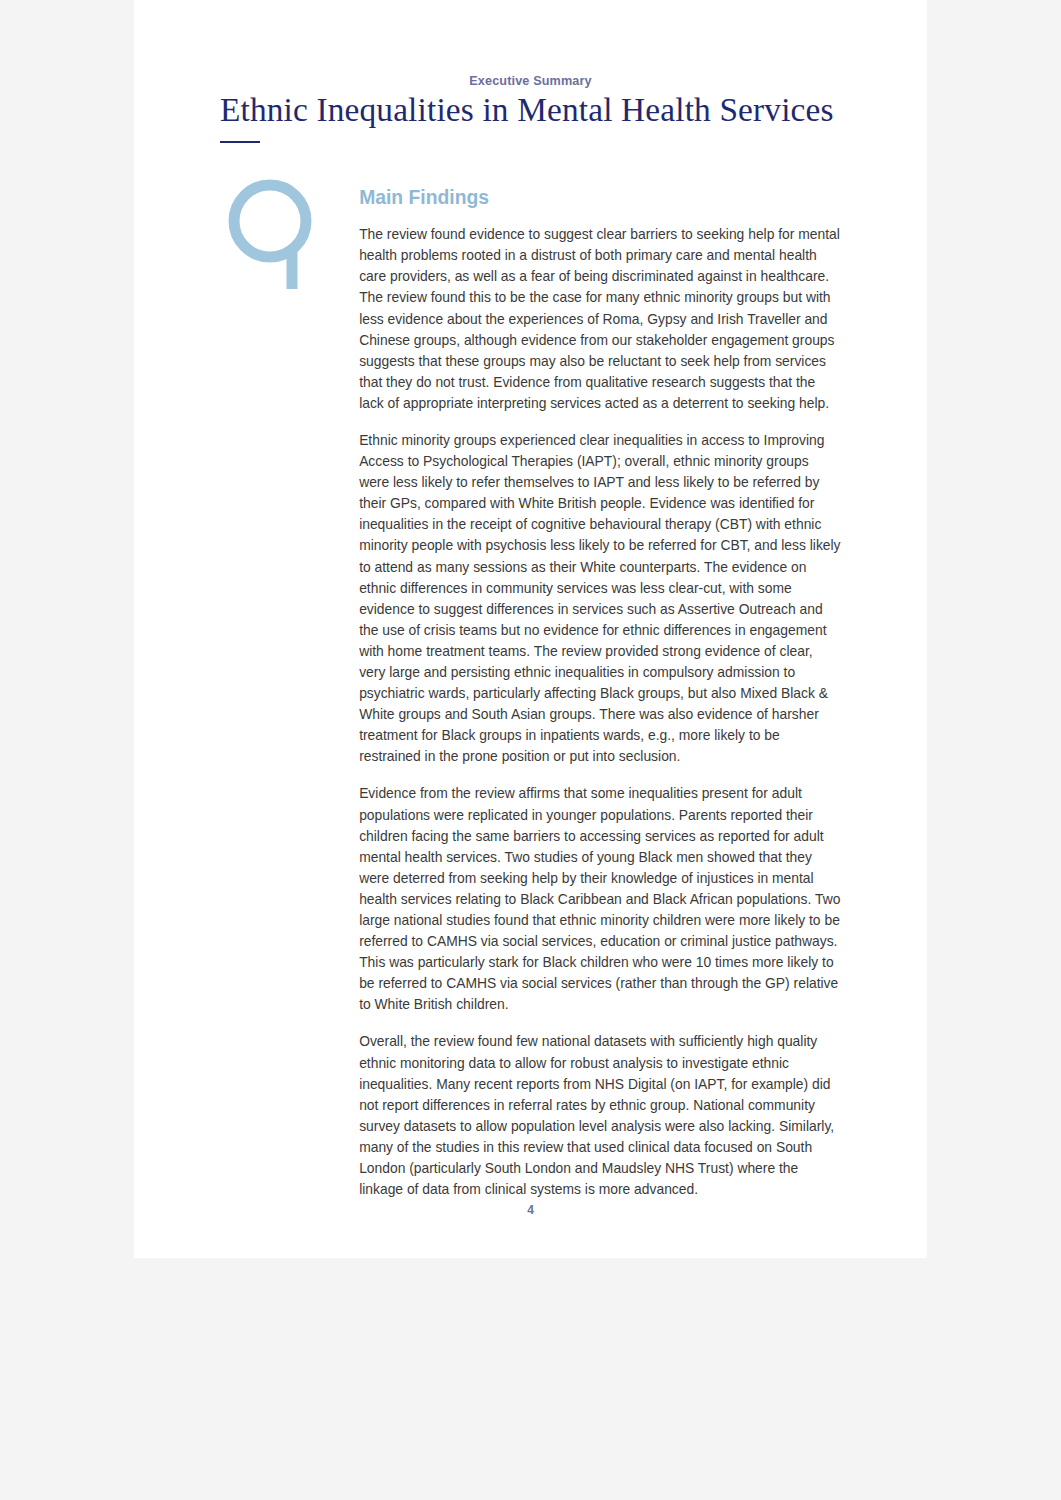Executive Summary
Ethnic Inequalities in Mental Health Services
Main Findings
The review found evidence to suggest clear barriers to seeking help for mental health problems rooted in a distrust of both primary care and mental health care providers, as well as a fear of being discriminated against in healthcare. The review found this to be the case for many ethnic minority groups but with less evidence about the experiences of Roma, Gypsy and Irish Traveller and Chinese groups, although evidence from our stakeholder engagement groups suggests that these groups may also be reluctant to seek help from services that they do not trust. Evidence from qualitative research suggests that the lack of appropriate interpreting services acted as a deterrent to seeking help.
Ethnic minority groups experienced clear inequalities in access to Improving Access to Psychological Therapies (IAPT); overall, ethnic minority groups were less likely to refer themselves to IAPT and less likely to be referred by their GPs, compared with White British people. Evidence was identified for inequalities in the receipt of cognitive behavioural therapy (CBT) with ethnic minority people with psychosis less likely to be referred for CBT, and less likely to attend as many sessions as their White counterparts. The evidence on ethnic differences in community services was less clear-cut, with some evidence to suggest differences in services such as Assertive Outreach and the use of crisis teams but no evidence for ethnic differences in engagement with home treatment teams. The review provided strong evidence of clear, very large and persisting ethnic inequalities in compulsory admission to psychiatric wards, particularly affecting Black groups, but also Mixed Black & White groups and South Asian groups. There was also evidence of harsher treatment for Black groups in inpatients wards, e.g., more likely to be restrained in the prone position or put into seclusion.
Evidence from the review affirms that some inequalities present for adult populations were replicated in younger populations. Parents reported their children facing the same barriers to accessing services as reported for adult mental health services. Two studies of young Black men showed that they were deterred from seeking help by their knowledge of injustices in mental health services relating to Black Caribbean and Black African populations. Two large national studies found that ethnic minority children were more likely to be referred to CAMHS via social services, education or criminal justice pathways. This was particularly stark for Black children who were 10 times more likely to be referred to CAMHS via social services (rather than through the GP) relative to White British children.
Overall, the review found few national datasets with sufficiently high quality ethnic monitoring data to allow for robust analysis to investigate ethnic inequalities. Many recent reports from NHS Digital (on IAPT, for example) did not report differences in referral rates by ethnic group. National community survey datasets to allow population level analysis were also lacking. Similarly, many of the studies in this review that used clinical data focused on South London (particularly South London and Maudsley NHS Trust) where the linkage of data from clinical systems is more advanced.
4